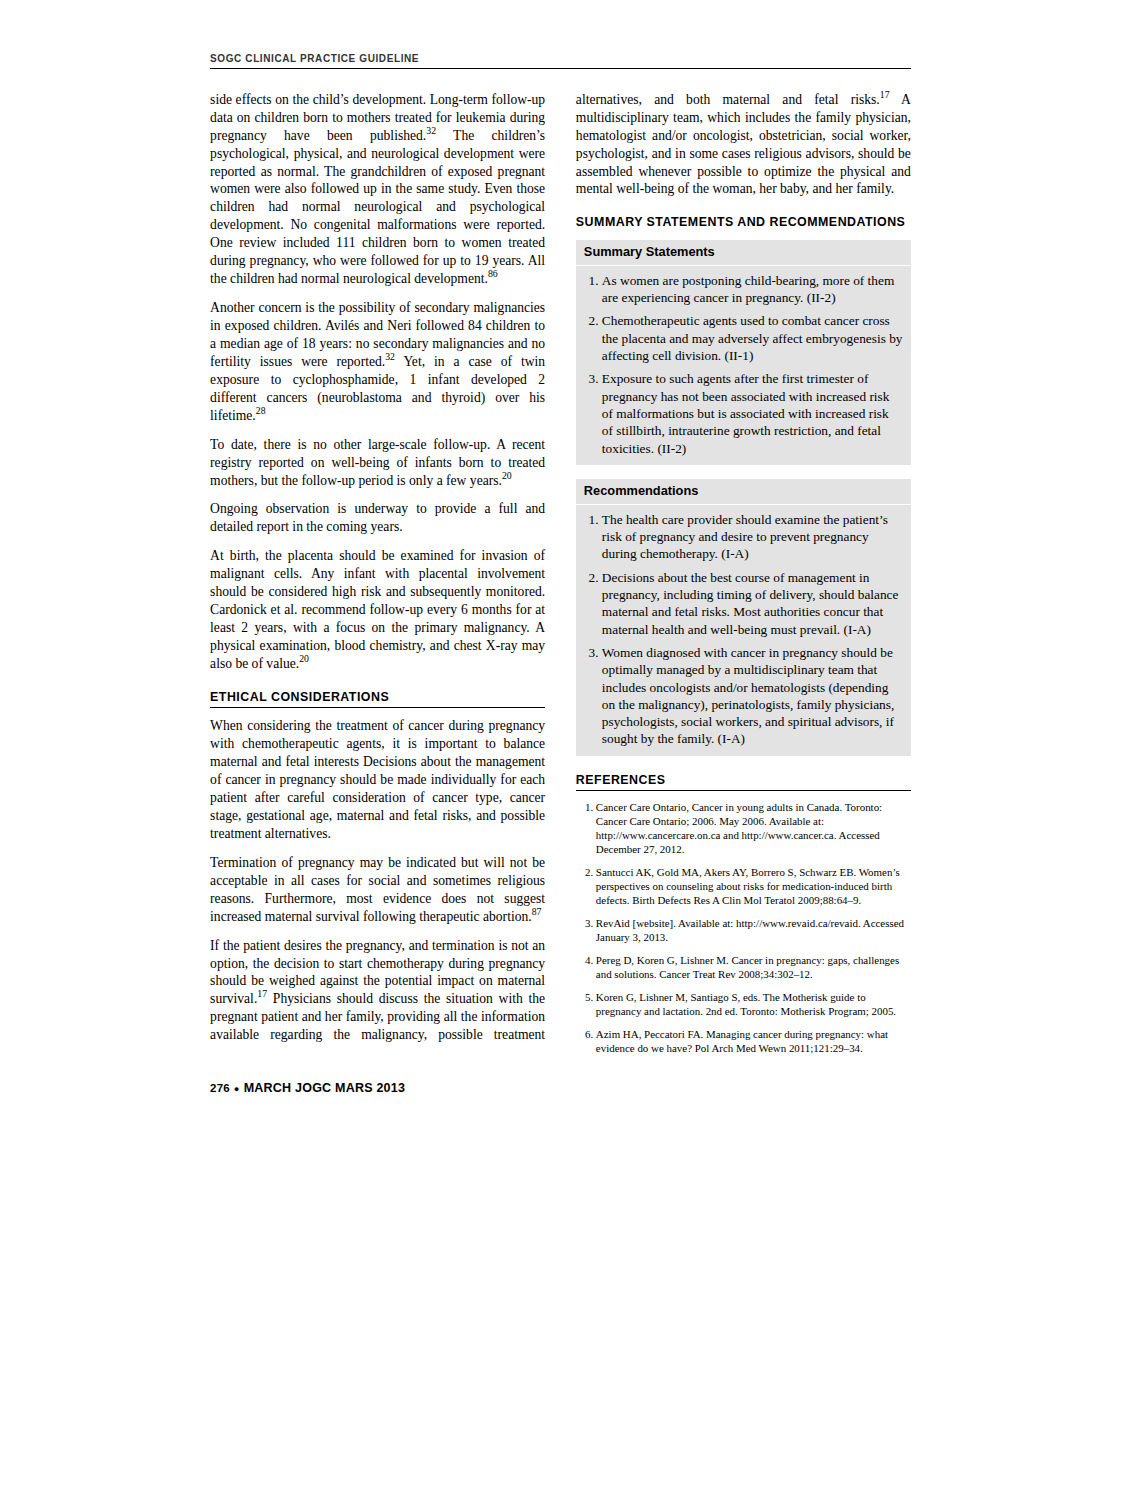SOGC CLINICAL PRACTICE GUIDELINE
side effects on the child’s development. Long-term follow-up data on children born to mothers treated for leukemia during pregnancy have been published.32 The children’s psychological, physical, and neurological development were reported as normal. The grandchildren of exposed pregnant women were also followed up in the same study. Even those children had normal neurological and psychological development. No congenital malformations were reported. One review included 111 children born to women treated during pregnancy, who were followed for up to 19 years. All the children had normal neurological development.86
Another concern is the possibility of secondary malignancies in exposed children. Avilés and Neri followed 84 children to a median age of 18 years: no secondary malignancies and no fertility issues were reported.32 Yet, in a case of twin exposure to cyclophosphamide, 1 infant developed 2 different cancers (neuroblastoma and thyroid) over his lifetime.28
To date, there is no other large-scale follow-up. A recent registry reported on well-being of infants born to treated mothers, but the follow-up period is only a few years.20
Ongoing observation is underway to provide a full and detailed report in the coming years.
At birth, the placenta should be examined for invasion of malignant cells. Any infant with placental involvement should be considered high risk and subsequently monitored. Cardonick et al. recommend follow-up every 6 months for at least 2 years, with a focus on the primary malignancy. A physical examination, blood chemistry, and chest X-ray may also be of value.20
ETHICAL CONSIDERATIONS
When considering the treatment of cancer during pregnancy with chemotherapeutic agents, it is important to balance maternal and fetal interests Decisions about the management of cancer in pregnancy should be made individually for each patient after careful consideration of cancer type, cancer stage, gestational age, maternal and fetal risks, and possible treatment alternatives.
Termination of pregnancy may be indicated but will not be acceptable in all cases for social and sometimes religious reasons. Furthermore, most evidence does not suggest increased maternal survival following therapeutic abortion.87
If the patient desires the pregnancy, and termination is not an option, the decision to start chemotherapy during pregnancy should be weighed against the potential impact on maternal survival.17 Physicians should discuss the situation with the pregnant patient and her family, providing all the information available regarding the malignancy, possible treatment alternatives, and both maternal and fetal risks.17 A multidisciplinary team, which includes the family physician, hematologist and/or oncologist, obstetrician, social worker, psychologist, and in some cases religious advisors, should be assembled whenever possible to optimize the physical and mental well-being of the woman, her baby, and her family.
SUMMARY STATEMENTS AND RECOMMENDATIONS
Summary Statements
As women are postponing child-bearing, more of them are experiencing cancer in pregnancy. (II-2)
Chemotherapeutic agents used to combat cancer cross the placenta and may adversely affect embryogenesis by affecting cell division. (II-1)
Exposure to such agents after the first trimester of pregnancy has not been associated with increased risk of malformations but is associated with increased risk of stillbirth, intrauterine growth restriction, and fetal toxicities. (II-2)
Recommendations
The health care provider should examine the patient’s risk of pregnancy and desire to prevent pregnancy during chemotherapy. (I-A)
Decisions about the best course of management in pregnancy, including timing of delivery, should balance maternal and fetal risks. Most authorities concur that maternal health and well-being must prevail. (I-A)
Women diagnosed with cancer in pregnancy should be optimally managed by a multidisciplinary team that includes oncologists and/or hematologists (depending on the malignancy), perinatologists, family physicians, psychologists, social workers, and spiritual advisors, if sought by the family. (I-A)
REFERENCES
Cancer Care Ontario, Cancer in young adults in Canada. Toronto: Cancer Care Ontario; 2006. May 2006. Available at: http://www.cancercare.on.ca and http://www.cancer.ca. Accessed December 27, 2012.
Santucci AK, Gold MA, Akers AY, Borrero S, Schwarz EB. Women’s perspectives on counseling about risks for medication-induced birth defects. Birth Defects Res A Clin Mol Teratol 2009;88:64–9.
RevAid [website]. Available at: http://www.revaid.ca/revaid. Accessed January 3, 2013.
Pereg D, Koren G, Lishner M. Cancer in pregnancy: gaps, challenges and solutions. Cancer Treat Rev 2008;34:302–12.
Koren G, Lishner M, Santiago S, eds. The Motherisk guide to pregnancy and lactation. 2nd ed. Toronto: Motherisk Program; 2005.
Azim HA, Peccatori FA. Managing cancer during pregnancy: what evidence do we have? Pol Arch Med Wewn 2011;121:29–34.
276●MARCH JOGC MARS 2013